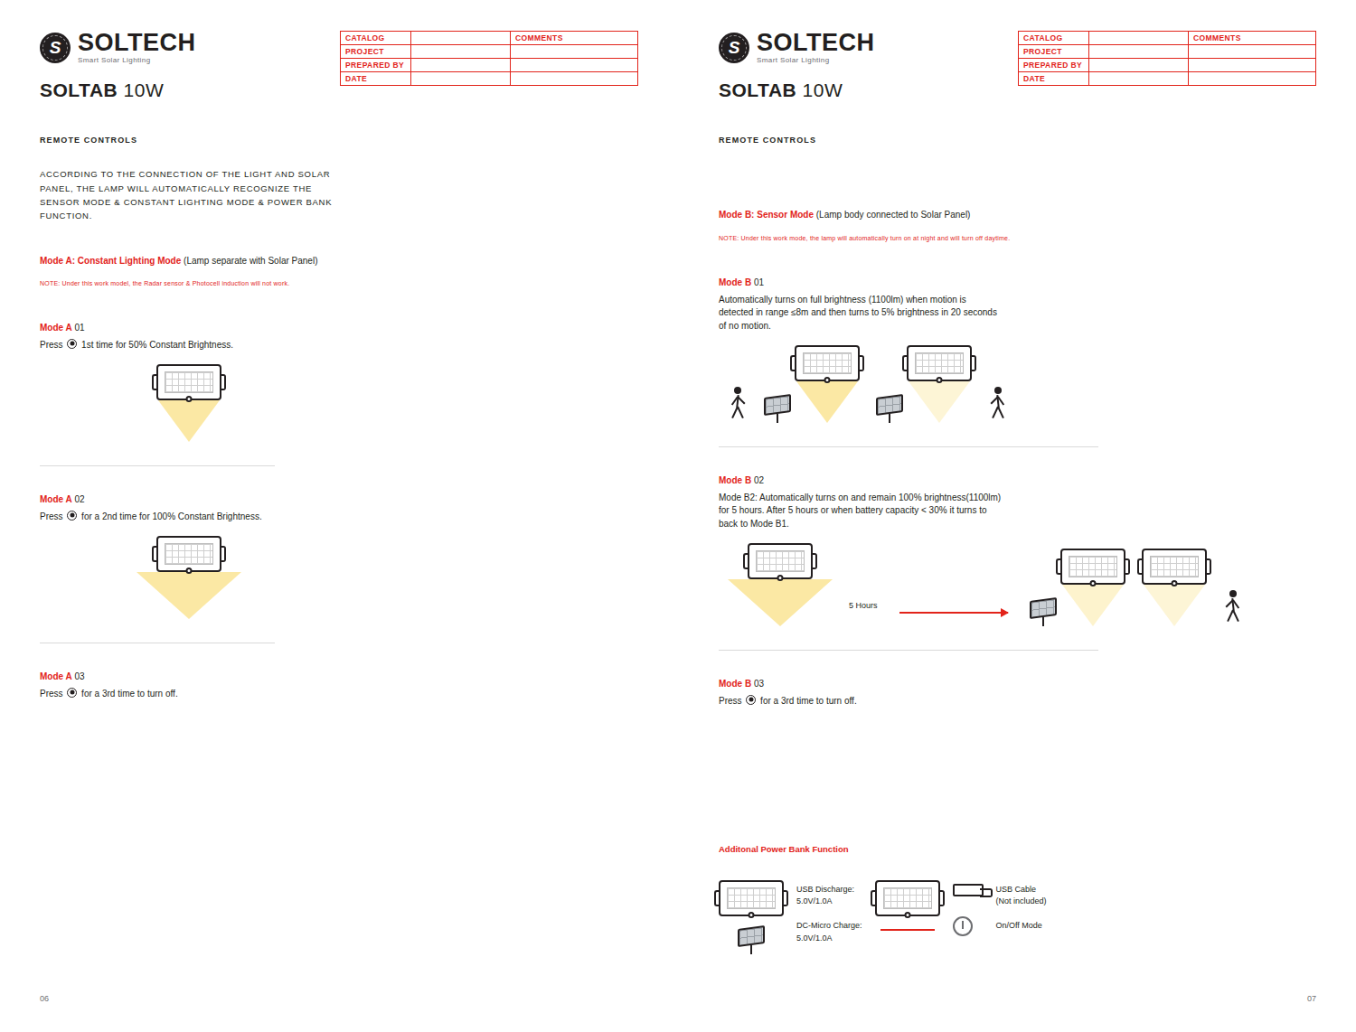S
SOLTECH Smart Solar Lighting
SOLTAB 10W
| CATALOG | | COMMENTS |
| PROJECT | | |
| PREPARED BY | | |
| DATE | | |
REMOTE CONTROLS
According to the connection of the light and solar panel, the lamp will automatically recognize the sensor mode & constant lighting mode & power bank function.
Mode A: Constant Lighting Mode (Lamp separate with Solar Panel)
NOTE: Under this work model, the Radar sensor & Photocell induction will not work.
Mode A 01
Press 1st time for 50% Constant Brightness.
Mode A 02
Press for a 2nd time for 100% Constant Brightness.
Mode A 03
Press for a 3rd time to turn off.
06
S
SOLTECH Smart Solar Lighting
SOLTAB 10W
| CATALOG | | COMMENTS |
| PROJECT | | |
| PREPARED BY | | |
| DATE | | |
REMOTE CONTROLS
Mode B: Sensor Mode (Lamp body connected to Solar Panel)
NOTE: Under this work mode, the lamp will automatically turn on at night and will turn off daytime.
Mode B 01
Automatically turns on full brightness (1100lm) when motion is
detected in range ≤8m and then turns to 5% brightness in 20 seconds
of no motion.
Mode B 02
Mode B2: Automatically turns on and remain 100% brightness(1100lm)
for 5 hours. After 5 hours or when battery capacity < 30% it turns to
back to Mode B1.
5 Hours
Mode B 03
Press for a 3rd time to turn off.
Additonal Power Bank Function
USB Discharge:
5.0V/1.0A
DC-Micro Charge:
5.0V/1.0A
USB Cable
(Not included)
On/Off Mode
07